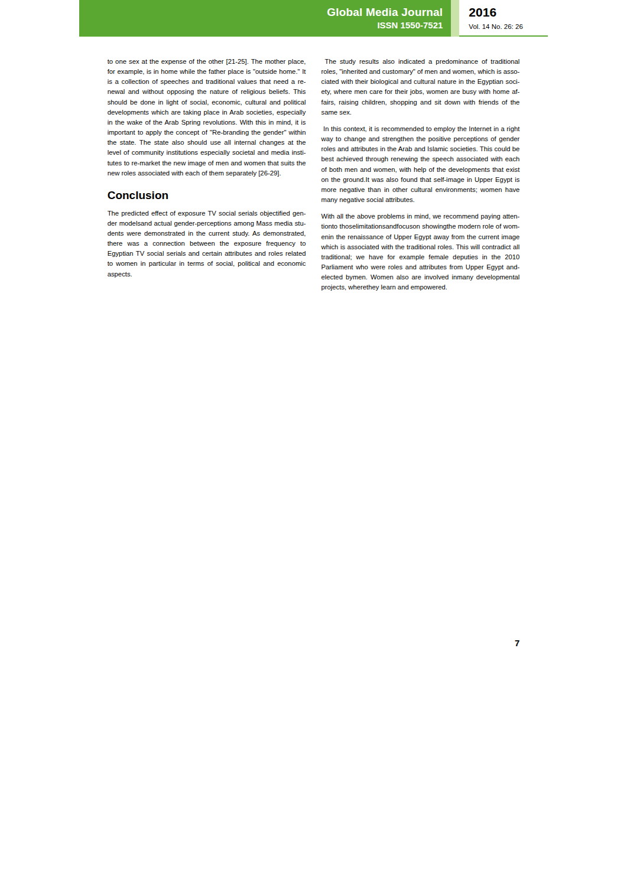Global Media Journal
ISSN 1550-7521
2016
Vol. 14 No. 26: 26
to one sex at the expense of the other [21-25]. The mother place, for example, is in home while the father place is "outside home." It is a collection of speeches and traditional values that need a renewal and without opposing the nature of religious beliefs. This should be done in light of social, economic, cultural and political developments which are taking place in Arab societies, especially in the wake of the Arab Spring revolutions. With this in mind, it is important to apply the concept of "Re-branding the gender" within the state. The state also should use all internal changes at the level of community institutions especially societal and media institutes to re-market the new image of men and women that suits the new roles associated with each of them separately [26-29].
Conclusion
The predicted effect of exposure TV social serials objectified gender modelsand actual gender-perceptions among Mass media students were demonstrated in the current study. As demonstrated, there was a connection between the exposure frequency to Egyptian TV social serials and certain attributes and roles related to women in particular in terms of social, political and economic aspects.
The study results also indicated a predominance of traditional roles, "inherited and customary" of men and women, which is associated with their biological and cultural nature in the Egyptian society, where men care for their jobs, women are busy with home affairs, raising children, shopping and sit down with friends of the same sex.
In this context, it is recommended to employ the Internet in a right way to change and strengthen the positive perceptions of gender roles and attributes in the Arab and Islamic societies. This could be best achieved through renewing the speech associated with each of both men and women, with help of the developments that exist on the ground.It was also found that self-image in Upper Egypt is more negative than in other cultural environments; women have many negative social attributes.
With all the above problems in mind, we recommend paying attentionto thoselimitationsandfocuson showingthe modern role of womenin the renaissance of Upper Egypt away from the current image which is associated with the traditional roles. This will contradict all traditional; we have for example female deputies in the 2010 Parliament who were roles and attributes from Upper Egypt andelected bymen. Women also are involved inmany developmental projects, wherethey learn and empowered.
7